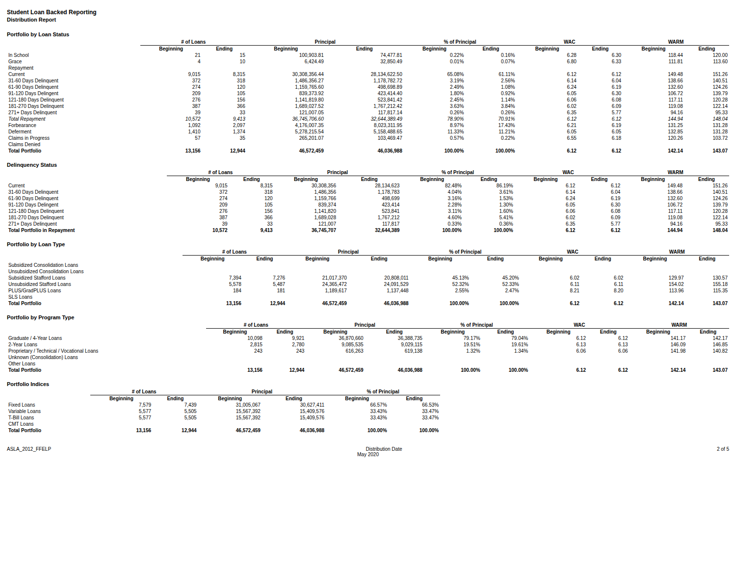Student Loan Backed Reporting
Distribution Report
Portfolio by Loan Status
| | # of Loans | Principal | % of Principal | WAC | WARM |
| --- | --- | --- | --- | --- | --- |
| Beginning | Ending | Beginning | Ending | Beginning | Ending | Beginning | Ending | Beginning | Ending |
| In School | 21 | 15 | 100,903.81 | 74,477.81 | 0.22% | 0.16% | 6.28 | 6.30 | 118.44 | 120.00 |
| Grace | 4 | 10 | 6,424.49 | 32,850.49 | 0.01% | 0.07% | 6.80 | 6.33 | 111.81 | 113.60 |
| Repayment | | | | | | | | | | |
| Current | 9,015 | 8,315 | 30,308,356.44 | 28,134,622.50 | 65.08% | 61.11% | 6.12 | 6.12 | 149.48 | 151.26 |
| 31-60 Days Delinquent | 372 | 318 | 1,486,356.27 | 1,178,782.72 | 3.19% | 2.56% | 6.14 | 6.04 | 138.66 | 140.51 |
| 61-90 Days Delinquent | 274 | 120 | 1,159,765.60 | 498,698.89 | 2.49% | 1.08% | 6.24 | 6.19 | 132.60 | 124.26 |
| 91-120 Days Delingent | 209 | 105 | 839,373.92 | 423,414.40 | 1.80% | 0.92% | 6.05 | 6.30 | 106.72 | 139.79 |
| 121-180 Days Delinquent | 276 | 156 | 1,141,819.80 | 523,841.42 | 2.45% | 1.14% | 6.06 | 6.08 | 117.11 | 120.28 |
| 181-270 Days Delinquent | 387 | 366 | 1,689,027.52 | 1,767,212.42 | 3.63% | 3.84% | 6.02 | 6.09 | 119.08 | 122.14 |
| 271+ Days Delinquent | 39 | 33 | 121,007.05 | 117,817.14 | 0.26% | 0.26% | 6.35 | 5.77 | 94.16 | 95.33 |
| Total Repayment | 10,572 | 9,413 | 36,745,706.60 | 32,644,389.49 | 78.90% | 70.91% | 6.12 | 6.12 | 144.94 | 148.04 |
| Forbearance | 1,092 | 2,097 | 4,176,007.35 | 8,023,311.95 | 8.97% | 17.43% | 6.21 | 6.19 | 131.25 | 131.28 |
| Deferment | 1,410 | 1,374 | 5,278,215.54 | 5,158,488.65 | 11.33% | 11.21% | 6.05 | 6.05 | 132.85 | 131.28 |
| Claims in Progress | 57 | 35 | 265,201.07 | 103,469.47 | 0.57% | 0.22% | 6.55 | 6.18 | 120.26 | 103.72 |
| Claims Denied | | | | | | | | | | |
| Total Portfolio | 13,156 | 12,944 | 46,572,459 | 46,036,988 | 100.00% | 100.00% | 6.12 | 6.12 | 142.14 | 143.07 |
Delinquency Status
| | # of Loans | Principal | % of Principal | WAC | WARM |
| --- | --- | --- | --- | --- | --- |
| Beginning | Ending | Beginning | Ending | Beginning | Ending | Beginning | Ending | Beginning | Ending |
| Current | 9,015 | 8,315 | 30,308,356 | 28,134,623 | 82.48% | 86.19% | 6.12 | 6.12 | 149.48 | 151.26 |
| 31-60 Days Delinquent | 372 | 318 | 1,486,356 | 1,178,783 | 4.04% | 3.61% | 6.14 | 6.04 | 138.66 | 140.51 |
| 61-90 Days Delinquent | 274 | 120 | 1,159,766 | 498,699 | 3.16% | 1.53% | 6.24 | 6.19 | 132.60 | 124.26 |
| 91-120 Days Delingent | 209 | 105 | 839,374 | 423,414 | 2.28% | 1.30% | 6.05 | 6.30 | 106.72 | 139.79 |
| 121-180 Days Delinquent | 276 | 156 | 1,141,820 | 523,841 | 3.11% | 1.60% | 6.06 | 6.08 | 117.11 | 120.28 |
| 181-270 Days Delinquent | 387 | 366 | 1,689,028 | 1,767,212 | 4.60% | 5.41% | 6.02 | 6.09 | 119.08 | 122.14 |
| 271+ Days Delinquent | 39 | 33 | 121,007 | 117,817 | 0.33% | 0.36% | 6.35 | 5.77 | 94.16 | 95.33 |
| Total Portfolio in Repayment | 10,572 | 9,413 | 36,745,707 | 32,644,389 | 100.00% | 100.00% | 6.12 | 6.12 | 144.94 | 148.04 |
Portfolio by Loan Type
| | # of Loans | Principal | % of Principal | WAC | WARM |
| --- | --- | --- | --- | --- | --- |
| Beginning | Ending | Beginning | Ending | Beginning | Ending | Beginning | Ending | Beginning | Ending |
| Subsidized Consolidation Loans | | | | | | | | | | |
| Unsubsidized Consolidation Loans | | | | | | | | | | |
| Subsidized Stafford Loans | 7,394 | 7,276 | 21,017,370 | 20,808,011 | 45.13% | 45.20% | 6.02 | 6.02 | 129.97 | 130.57 |
| Unsubsidized Stafford Loans | 5,578 | 5,487 | 24,365,472 | 24,091,529 | 52.32% | 52.33% | 6.11 | 6.11 | 154.02 | 155.18 |
| PLUS/GradPLUS Loans | 184 | 181 | 1,189,617 | 1,137,448 | 2.55% | 2.47% | 8.21 | 8.20 | 113.96 | 115.35 |
| SLS Loans | | | | | | | | | | |
| Total Portfolio | 13,156 | 12,944 | 46,572,459 | 46,036,988 | 100.00% | 100.00% | 6.12 | 6.12 | 142.14 | 143.07 |
Portfolio by Program Type
| | # of Loans | Principal | % of Principal | WAC | WARM |
| --- | --- | --- | --- | --- | --- |
| Beginning | Ending | Beginning | Ending | Beginning | Ending | Beginning | Ending | Beginning | Ending |
| Graduate / 4-Year Loans | 10,098 | 9,921 | 36,870,660 | 36,388,735 | 79.17% | 79.04% | 6.12 | 6.12 | 141.17 | 142.17 |
| 2-Year Loans | 2,815 | 2,780 | 9,085,535 | 9,029,115 | 19.51% | 19.61% | 6.13 | 6.13 | 146.09 | 146.85 |
| Proprietary / Technical / Vocational Loans | 243 | 243 | 616,263 | 619,138 | 1.32% | 1.34% | 6.06 | 6.06 | 141.98 | 140.82 |
| Unknown (Consolidation) Loans | | | | | | | | | | |
| Other Loans | | | | | | | | | | |
| Total Portfolio | 13,156 | 12,944 | 46,572,459 | 46,036,988 | 100.00% | 100.00% | 6.12 | 6.12 | 142.14 | 143.07 |
Portfolio Indices
| | # of Loans | Principal | % of Principal |
| --- | --- | --- | --- |
| Beginning | Ending | Beginning | Ending | Beginning | Ending |
| Fixed Loans | 7,579 | 7,439 | 31,005,067 | 30,627,411 | 66.57% | 66.53% |
| Variable Loans | 5,577 | 5,505 | 15,567,392 | 15,409,576 | 33.43% | 33.47% |
| T-Bill Loans | 5,577 | 5,505 | 15,567,392 | 15,409,576 | 33.43% | 33.47% |
| CMT Loans | | | | | | |
| Total Portfolio | 13,156 | 12,944 | 46,572,459 | 46,036,988 | 100.00% | 100.00% |
ASLA_2012_FFELP
2 of 5
Distribution Date
May 2020